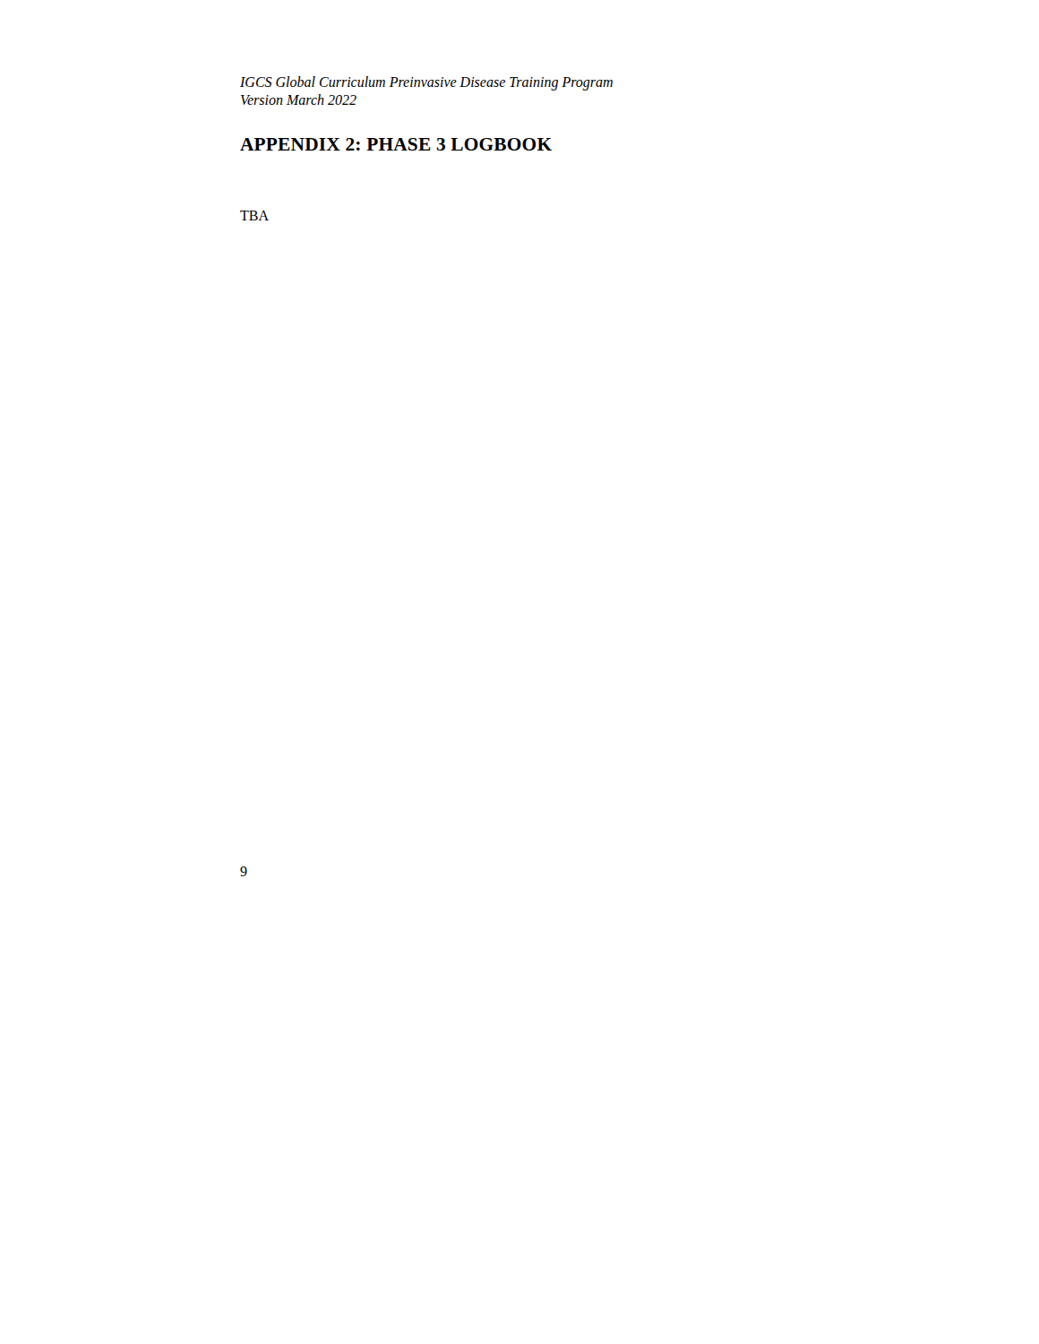IGCS Global Curriculum Preinvasive Disease Training Program Version March 2022
APPENDIX 2: PHASE 3 LOGBOOK
TBA
9